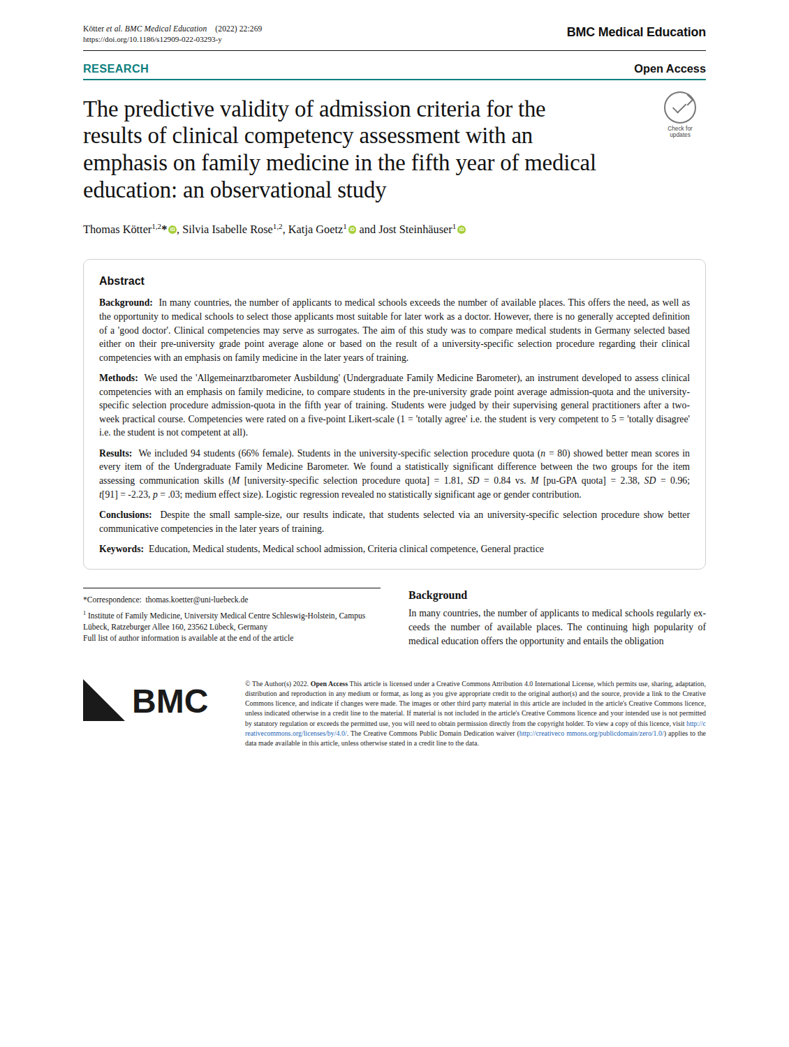Kötter et al. BMC Medical Education (2022) 22:269
https://doi.org/10.1186/s12909-022-03293-y
BMC Medical Education
RESEARCH
Open Access
Check for updates
The predictive validity of admission criteria for the results of clinical competency assessment with an emphasis on family medicine in the fifth year of medical education: an observational study
Thomas Kötter1,2* , Silvia Isabelle Rose1,2, Katja Goetz1 and Jost Steinhäuser1
Abstract
Background: In many countries, the number of applicants to medical schools exceeds the number of available places. This offers the need, as well as the opportunity to medical schools to select those applicants most suitable for later work as a doctor. However, there is no generally accepted definition of a 'good doctor'. Clinical competencies may serve as surrogates. The aim of this study was to compare medical students in Germany selected based either on their pre-university grade point average alone or based on the result of a university-specific selection procedure regarding their clinical competencies with an emphasis on family medicine in the later years of training.
Methods: We used the 'Allgemeinarztbarometer Ausbildung' (Undergraduate Family Medicine Barometer), an instrument developed to assess clinical competencies with an emphasis on family medicine, to compare students in the pre-university grade point average admission-quota and the university-specific selection procedure admission-quota in the fifth year of training. Students were judged by their supervising general practitioners after a two-week practical course. Competencies were rated on a five-point Likert-scale (1 = 'totally agree' i.e. the student is very competent to 5 = 'totally disagree' i.e. the student is not competent at all).
Results: We included 94 students (66% female). Students in the university-specific selection procedure quota (n = 80) showed better mean scores in every item of the Undergraduate Family Medicine Barometer. We found a statistically significant difference between the two groups for the item assessing communication skills (M [university-specific selection procedure quota] = 1.81, SD = 0.84 vs. M [pu-GPA quota] = 2.38, SD = 0.96; t[91] = -2.23, p = .03; medium effect size). Logistic regression revealed no statistically significant age or gender contribution.
Conclusions: Despite the small sample-size, our results indicate, that students selected via an university-specific selection procedure show better communicative competencies in the later years of training.
Keywords: Education, Medical students, Medical school admission, Criteria clinical competence, General practice
*Correspondence: thomas.koetter@uni-luebeck.de
1 Institute of Family Medicine, University Medical Centre Schleswig-Holstein, Campus Lübeck, Ratzeburger Allee 160, 23562 Lübeck, Germany
Full list of author information is available at the end of the article
Background
In many countries, the number of applicants to medical schools regularly exceeds the number of available places. The continuing high popularity of medical education offers the opportunity and entails the obligation
BMC
© The Author(s) 2022. Open Access This article is licensed under a Creative Commons Attribution 4.0 International License, which permits use, sharing, adaptation, distribution and reproduction in any medium or format, as long as you give appropriate credit to the original author(s) and the source, provide a link to the Creative Commons licence, and indicate if changes were made. The images or other third party material in this article are included in the article's Creative Commons licence, unless indicated otherwise in a credit line to the material. If material is not included in the article's Creative Commons licence and your intended use is not permitted by statutory regulation or exceeds the permitted use, you will need to obtain permission directly from the copyright holder. To view a copy of this licence, visit http://creativecommons.org/licenses/by/4.0/. The Creative Commons Public Domain Dedication waiver (http://creativeco mmons.org/publicdomain/zero/1.0/) applies to the data made available in this article, unless otherwise stated in a credit line to the data.